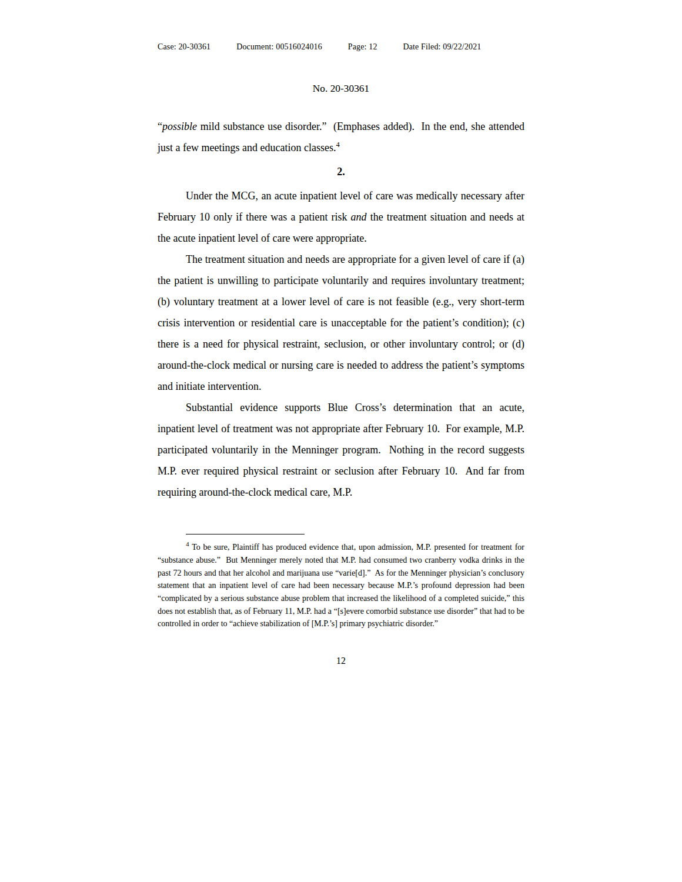Case: 20-30361 Document: 00516024016 Page: 12 Date Filed: 09/22/2021
No. 20-30361
“possible mild substance use disorder.” (Emphases added). In the end, she attended just a few meetings and education classes.4
2.
Under the MCG, an acute inpatient level of care was medically necessary after February 10 only if there was a patient risk and the treatment situation and needs at the acute inpatient level of care were appropriate.
The treatment situation and needs are appropriate for a given level of care if (a) the patient is unwilling to participate voluntarily and requires involuntary treatment; (b) voluntary treatment at a lower level of care is not feasible (e.g., very short-term crisis intervention or residential care is unacceptable for the patient’s condition); (c) there is a need for physical restraint, seclusion, or other involuntary control; or (d) around-the-clock medical or nursing care is needed to address the patient’s symptoms and initiate intervention.
Substantial evidence supports Blue Cross’s determination that an acute, inpatient level of treatment was not appropriate after February 10. For example, M.P. participated voluntarily in the Menninger program. Nothing in the record suggests M.P. ever required physical restraint or seclusion after February 10. And far from requiring around-the-clock medical care, M.P.
4 To be sure, Plaintiff has produced evidence that, upon admission, M.P. presented for treatment for “substance abuse.” But Menninger merely noted that M.P. had consumed two cranberry vodka drinks in the past 72 hours and that her alcohol and marijuana use “varie[d].” As for the Menninger physician’s conclusory statement that an inpatient level of care had been necessary because M.P.’s profound depression had been “complicated by a serious substance abuse problem that increased the likelihood of a completed suicide,” this does not establish that, as of February 11, M.P. had a “[s]evere comorbid substance use disorder” that had to be controlled in order to “achieve stabilization of [M.P.’s] primary psychiatric disorder.”
12